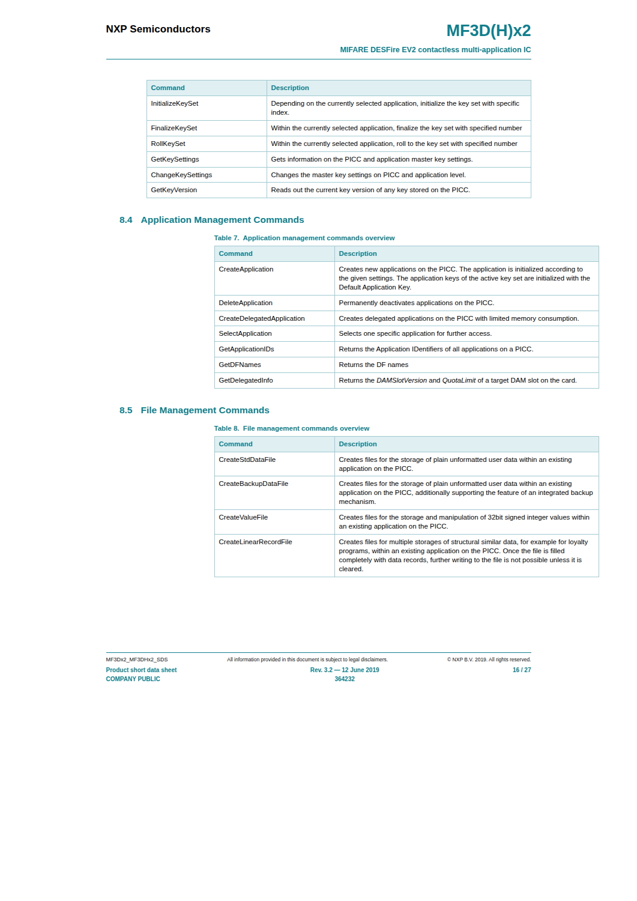NXP Semiconductors
MF3D(H)x2
MIFARE DESFire EV2 contactless multi-application IC
| Command | Description |
| --- | --- |
| InitializeKeySet | Depending on the currently selected application, initialize the key set with specific index. |
| FinalizeKeySet | Within the currently selected application, finalize the key set with specified number |
| RollKeySet | Within the currently selected application, roll to the key set with specified number |
| GetKeySettings | Gets information on the PICC and application master key settings. |
| ChangeKeySettings | Changes the master key settings on PICC and application level. |
| GetKeyVersion | Reads out the current key version of any key stored on the PICC. |
8.4 Application Management Commands
Table 7. Application management commands overview
| Command | Description |
| --- | --- |
| CreateApplication | Creates new applications on the PICC. The application is initialized according to the given settings. The application keys of the active key set are initialized with the Default Application Key. |
| DeleteApplication | Permanently deactivates applications on the PICC. |
| CreateDelegatedApplication | Creates delegated applications on the PICC with limited memory consumption. |
| SelectApplication | Selects one specific application for further access. |
| GetApplicationIDs | Returns the Application IDentifiers of all applications on a PICC. |
| GetDFNames | Returns the DF names |
| GetDelegatedInfo | Returns the DAMSlotVersion and QuotaLimit of a target DAM slot on the card. |
8.5 File Management Commands
Table 8. File management commands overview
| Command | Description |
| --- | --- |
| CreateStdDataFile | Creates files for the storage of plain unformatted user data within an existing application on the PICC. |
| CreateBackupDataFile | Creates files for the storage of plain unformatted user data within an existing application on the PICC, additionally supporting the feature of an integrated backup mechanism. |
| CreateValueFile | Creates files for the storage and manipulation of 32bit signed integer values within an existing application on the PICC. |
| CreateLinearRecordFile | Creates files for multiple storages of structural similar data, for example for loyalty programs, within an existing application on the PICC. Once the file is filled completely with data records, further writing to the file is not possible unless it is cleared. |
MF3Dx2_MF3DHx2_SDS
All information provided in this document is subject to legal disclaimers.
© NXP B.V. 2019. All rights reserved.
Product short data sheet COMPANY PUBLIC
Rev. 3.2 — 12 June 2019
364232
16 / 27